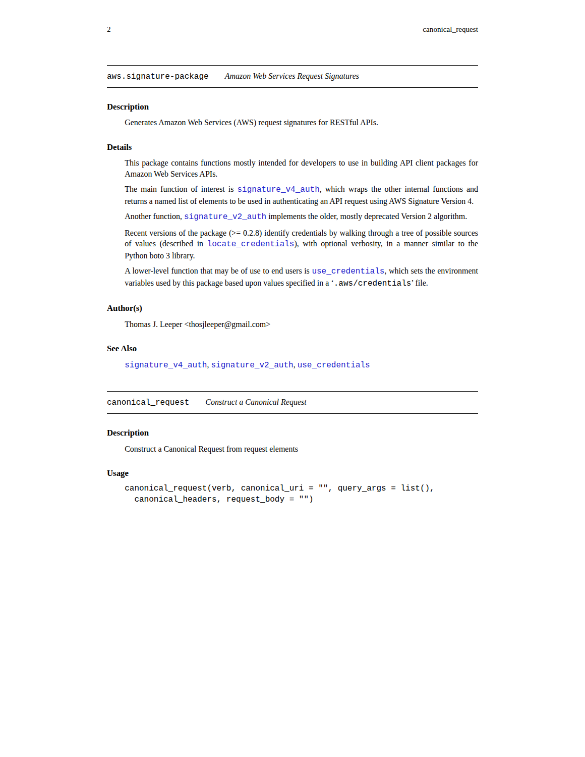2 canonical_request
aws.signature-package Amazon Web Services Request Signatures
Description
Generates Amazon Web Services (AWS) request signatures for RESTful APIs.
Details
This package contains functions mostly intended for developers to use in building API client packages for Amazon Web Services APIs.
The main function of interest is signature_v4_auth, which wraps the other internal functions and returns a named list of elements to be used in authenticating an API request using AWS Signature Version 4.
Another function, signature_v2_auth implements the older, mostly deprecated Version 2 algorithm.
Recent versions of the package (>= 0.2.8) identify credentials by walking through a tree of possible sources of values (described in locate_credentials), with optional verbosity, in a manner similar to the Python boto 3 library.
A lower-level function that may be of use to end users is use_credentials, which sets the environment variables used by this package based upon values specified in a ‘.aws/credentials’ file.
Author(s)
Thomas J. Leeper <thosjleeper@gmail.com>
See Also
signature_v4_auth, signature_v2_auth, use_credentials
canonical_request Construct a Canonical Request
Description
Construct a Canonical Request from request elements
Usage
canonical_request(verb, canonical_uri = "", query_args = list(),
  canonical_headers, request_body = "")